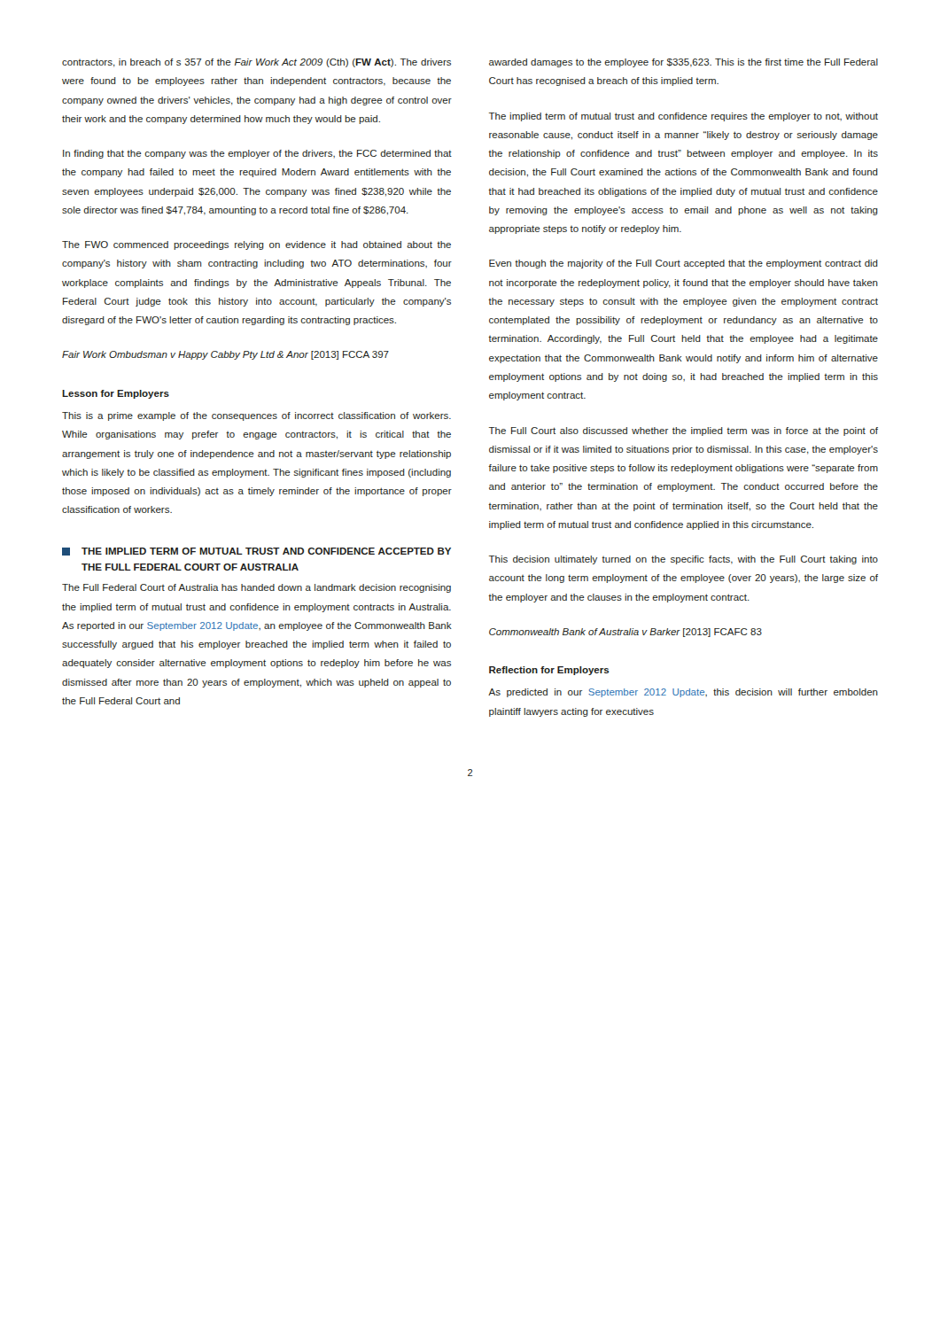contractors, in breach of s 357 of the Fair Work Act 2009 (Cth) (FW Act). The drivers were found to be employees rather than independent contractors, because the company owned the drivers' vehicles, the company had a high degree of control over their work and the company determined how much they would be paid.
In finding that the company was the employer of the drivers, the FCC determined that the company had failed to meet the required Modern Award entitlements with the seven employees underpaid $26,000. The company was fined $238,920 while the sole director was fined $47,784, amounting to a record total fine of $286,704.
The FWO commenced proceedings relying on evidence it had obtained about the company's history with sham contracting including two ATO determinations, four workplace complaints and findings by the Administrative Appeals Tribunal. The Federal Court judge took this history into account, particularly the company's disregard of the FWO's letter of caution regarding its contracting practices.
Fair Work Ombudsman v Happy Cabby Pty Ltd & Anor [2013] FCCA 397
Lesson for Employers
This is a prime example of the consequences of incorrect classification of workers. While organisations may prefer to engage contractors, it is critical that the arrangement is truly one of independence and not a master/servant type relationship which is likely to be classified as employment. The significant fines imposed (including those imposed on individuals) act as a timely reminder of the importance of proper classification of workers.
The implied term of mutual trust and confidence accepted by the Full Federal Court of Australia
The Full Federal Court of Australia has handed down a landmark decision recognising the implied term of mutual trust and confidence in employment contracts in Australia. As reported in our September 2012 Update, an employee of the Commonwealth Bank successfully argued that his employer breached the implied term when it failed to adequately consider alternative employment options to redeploy him before he was dismissed after more than 20 years of employment, which was upheld on appeal to the Full Federal Court and
awarded damages to the employee for $335,623. This is the first time the Full Federal Court has recognised a breach of this implied term.
The implied term of mutual trust and confidence requires the employer to not, without reasonable cause, conduct itself in a manner “likely to destroy or seriously damage the relationship of confidence and trust” between employer and employee. In its decision, the Full Court examined the actions of the Commonwealth Bank and found that it had breached its obligations of the implied duty of mutual trust and confidence by removing the employee's access to email and phone as well as not taking appropriate steps to notify or redeploy him.
Even though the majority of the Full Court accepted that the employment contract did not incorporate the redeployment policy, it found that the employer should have taken the necessary steps to consult with the employee given the employment contract contemplated the possibility of redeployment or redundancy as an alternative to termination. Accordingly, the Full Court held that the employee had a legitimate expectation that the Commonwealth Bank would notify and inform him of alternative employment options and by not doing so, it had breached the implied term in this employment contract.
The Full Court also discussed whether the implied term was in force at the point of dismissal or if it was limited to situations prior to dismissal. In this case, the employer's failure to take positive steps to follow its redeployment obligations were “separate from and anterior to” the termination of employment. The conduct occurred before the termination, rather than at the point of termination itself, so the Court held that the implied term of mutual trust and confidence applied in this circumstance.
This decision ultimately turned on the specific facts, with the Full Court taking into account the long term employment of the employee (over 20 years), the large size of the employer and the clauses in the employment contract.
Commonwealth Bank of Australia v Barker [2013] FCAFC 83
Reflection for Employers
As predicted in our September 2012 Update, this decision will further embolden plaintiff lawyers acting for executives
2